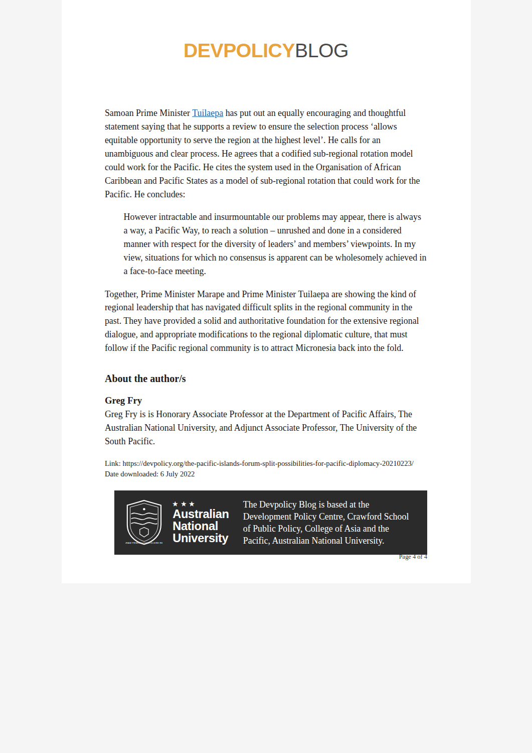DEV POLICY BLOG
Samoan Prime Minister Tuilaepa has put out an equally encouraging and thoughtful statement saying that he supports a review to ensure the selection process ‘allows equitable opportunity to serve the region at the highest level’. He calls for an unambiguous and clear process. He agrees that a codified sub-regional rotation model could work for the Pacific. He cites the system used in the Organisation of African Caribbean and Pacific States as a model of sub-regional rotation that could work for the Pacific. He concludes:
However intractable and insurmountable our problems may appear, there is always a way, a Pacific Way, to reach a solution – unrushed and done in a considered manner with respect for the diversity of leaders’ and members’ viewpoints. In my view, situations for which no consensus is apparent can be wholesomely achieved in a face-to-face meeting.
Together, Prime Minister Marape and Prime Minister Tuilaepa are showing the kind of regional leadership that has navigated difficult splits in the regional community in the past. They have provided a solid and authoritative foundation for the extensive regional dialogue, and appropriate modifications to the regional diplomatic culture, that must follow if the Pacific regional community is to attract Micronesia back into the fold.
About the author/s
Greg Fry
Greg Fry is is Honorary Associate Professor at the Department of Pacific Affairs, The Australian National University, and Adjunct Associate Professor, The University of the South Pacific.
Link: https://devpolicy.org/the-pacific-islands-forum-split-possibilities-for-pacific-diplomacy-20210223/
Date downloaded: 6 July 2022
NATURAM PRIMUM COGNOSCERE RERUM
★ ★ ★ Australian
National
University
The Devpolicy Blog is based at the Development Policy Centre, Crawford School of Public Policy, College of Asia and the Pacific, Australian National University.
Page 4 of 4